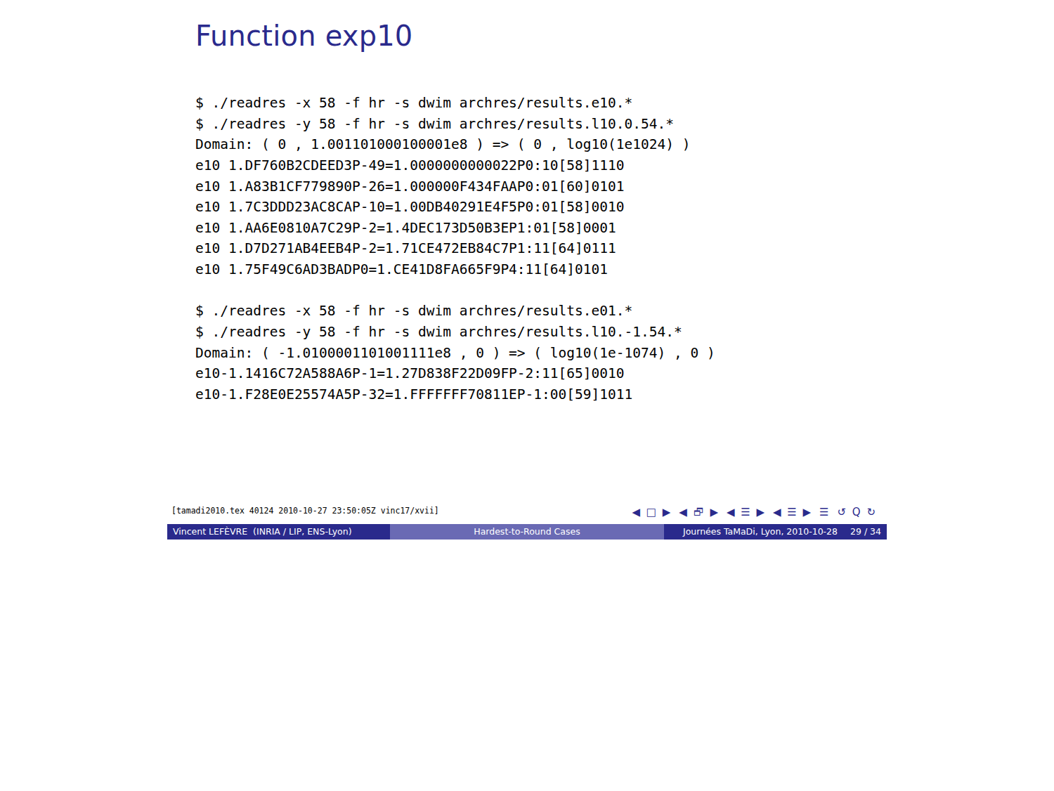Function exp10
$ ./readres -x 58 -f hr -s dwim archres/results.e10.*
$ ./readres -y 58 -f hr -s dwim archres/results.l10.0.54.*
Domain: ( 0 , 1.001101000100001e8 ) => ( 0 , log10(1e1024) )
e10 1.DF760B2CDEED3P-49=1.0000000000022P0:10[58]1110
e10 1.A83B1CF779890P-26=1.000000F434FAAP0:01[60]0101
e10 1.7C3DDD23AC8CAP-10=1.00DB40291E4F5P0:01[58]0010
e10 1.AA6E0810A7C29P-2=1.4DEC173D50B3EP1:01[58]0001
e10 1.D7D271AB4EEB4P-2=1.71CE472EB84C7P1:11[64]0111
e10 1.75F49C6AD3BADP0=1.CE41D8FA665F9P4:11[64]0101

$ ./readres -x 58 -f hr -s dwim archres/results.e01.*
$ ./readres -y 58 -f hr -s dwim archres/results.l10.-1.54.*
Domain: ( -1.0100001101001111e8 , 0 ) => ( log10(1e-1074) , 0 )
e10-1.1416C72A588A6P-1=1.27D838F22D09FP-2:11[65]0010
e10-1.F28E0E25574A5P-32=1.FFFFFFF70811EP-1:00[59]1011
[tamadi2010.tex 40124 2010-10-27 23:50:05Z vinc17/xvii]
◀ □ ▶ ◀ 🗗 ▶ ◀ ☰ ▶ ◀ ☰ ▶ ☰ ↺ Q ↻
Vincent LEFÈVRE (INRIA / LIP, ENS-Lyon)
Hardest-to-Round Cases
Journées TaMaDi, Lyon, 2010-10-2829 / 34